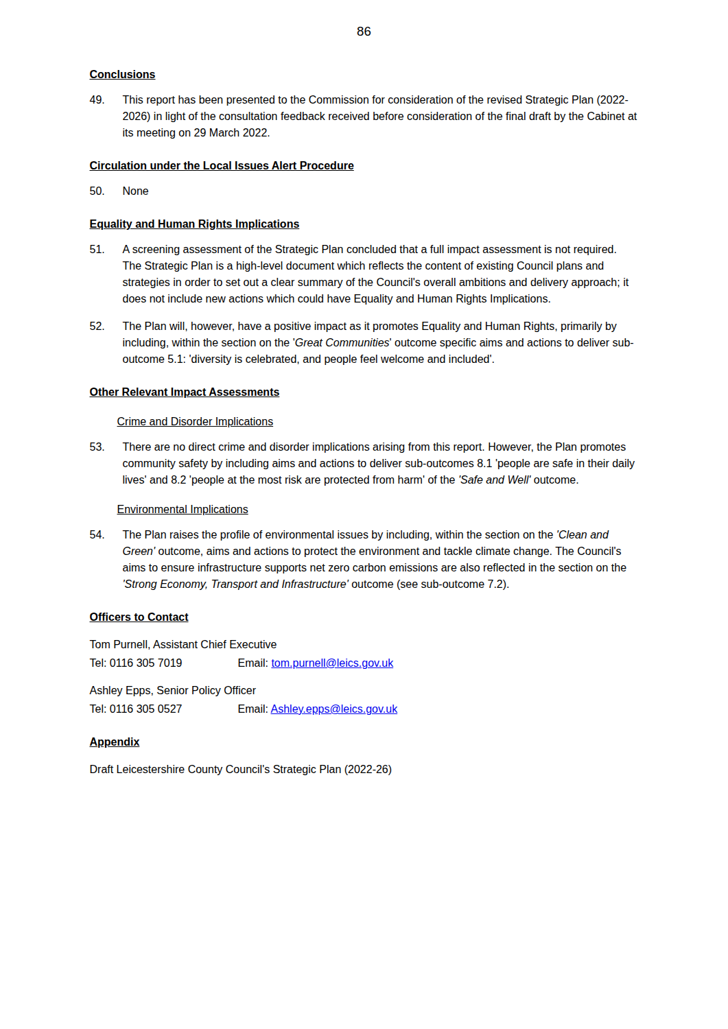86
Conclusions
49. This report has been presented to the Commission for consideration of the revised Strategic Plan (2022-2026) in light of the consultation feedback received before consideration of the final draft by the Cabinet at its meeting on 29 March 2022.
Circulation under the Local Issues Alert Procedure
50. None
Equality and Human Rights Implications
51. A screening assessment of the Strategic Plan concluded that a full impact assessment is not required. The Strategic Plan is a high-level document which reflects the content of existing Council plans and strategies in order to set out a clear summary of the Council's overall ambitions and delivery approach; it does not include new actions which could have Equality and Human Rights Implications.
52. The Plan will, however, have a positive impact as it promotes Equality and Human Rights, primarily by including, within the section on the 'Great Communities' outcome specific aims and actions to deliver sub-outcome 5.1: 'diversity is celebrated, and people feel welcome and included'.
Other Relevant Impact Assessments
Crime and Disorder Implications
53. There are no direct crime and disorder implications arising from this report. However, the Plan promotes community safety by including aims and actions to deliver sub-outcomes 8.1 'people are safe in their daily lives' and 8.2 'people at the most risk are protected from harm' of the 'Safe and Well' outcome.
Environmental Implications
54. The Plan raises the profile of environmental issues by including, within the section on the 'Clean and Green' outcome, aims and actions to protect the environment and tackle climate change. The Council's aims to ensure infrastructure supports net zero carbon emissions are also reflected in the section on the 'Strong Economy, Transport and Infrastructure' outcome (see sub-outcome 7.2).
Officers to Contact
Tom Purnell, Assistant Chief Executive
Tel: 0116 305 7019 Email: tom.purnell@leics.gov.uk
Ashley Epps, Senior Policy Officer
Tel: 0116 305 0527 Email: Ashley.epps@leics.gov.uk
Appendix
Draft Leicestershire County Council's Strategic Plan (2022-26)